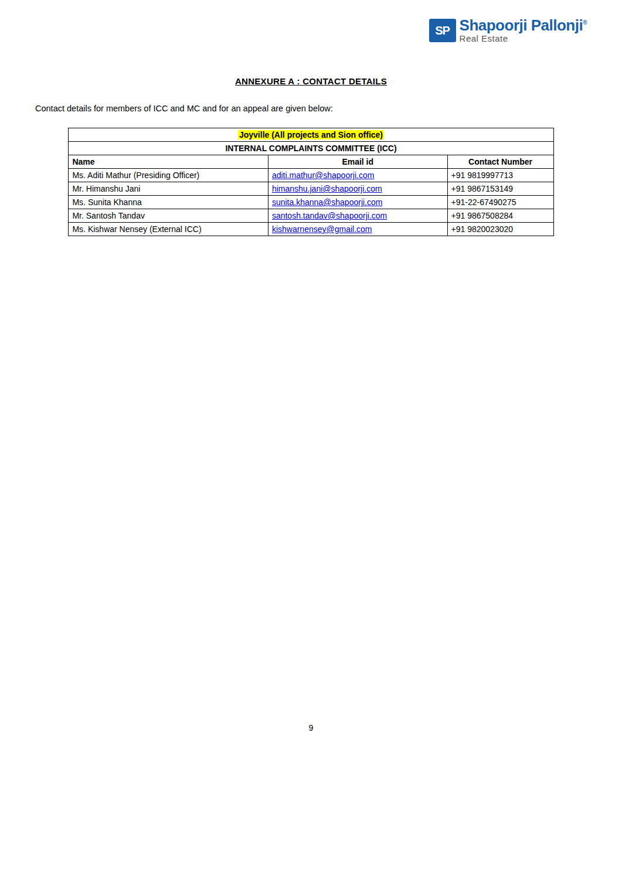SP
Shapoorji Pallonji®
Real Estate
ANNEXURE A : CONTACT DETAILS
Contact details for members of ICC and MC and for an appeal are given below:
| Joyville (All projects and Sion office) |
| INTERNAL COMPLAINTS COMMITTEE (ICC) |
| Name | Email id | Contact Number |
| Ms. Aditi Mathur (Presiding Officer) | aditi.mathur@shapoorji.com | +91 9819997713 |
| Mr. Himanshu Jani | himanshu.jani@shapoorji.com | +91 9867153149 |
| Ms. Sunita Khanna | sunita.khanna@shapoorji.com | +91-22-67490275 |
| Mr. Santosh Tandav | santosh.tandav@shapoorji.com | +91 9867508284 |
| Ms. Kishwar Nensey (External ICC) | kishwarnensey@gmail.com | +91 9820023020 |
9